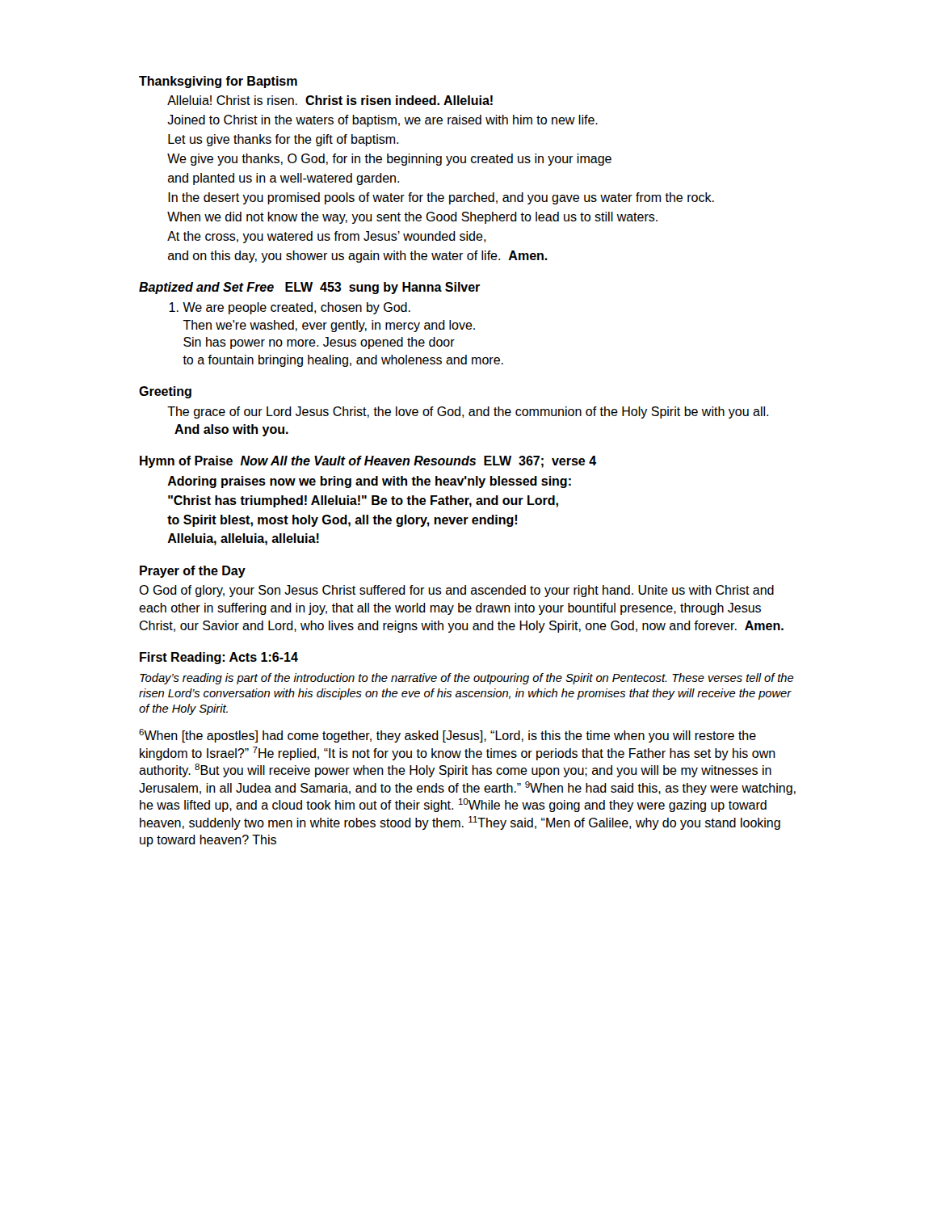Thanksgiving for Baptism
Alleluia! Christ is risen. Christ is risen indeed. Alleluia!
Joined to Christ in the waters of baptism, we are raised with him to new life.
Let us give thanks for the gift of baptism.
We give you thanks, O God, for in the beginning you created us in your image
and planted us in a well-watered garden.
In the desert you promised pools of water for the parched, and you gave us water from the rock.
When we did not know the way, you sent the Good Shepherd to lead us to still waters.
At the cross, you watered us from Jesus’ wounded side,
and on this day, you shower us again with the water of life. Amen.
Baptized and Set Free ELW 453 sung by Hanna Silver
We are people created, chosen by God.
Then we're washed, ever gently, in mercy and love.
Sin has power no more. Jesus opened the door
to a fountain bringing healing, and wholeness and more.
Greeting
The grace of our Lord Jesus Christ, the love of God, and the communion of the Holy Spirit be with you all. And also with you.
Hymn of Praise Now All the Vault of Heaven Resounds ELW 367; verse 4
Adoring praises now we bring and with the heav'nly blessed sing:
"Christ has triumphed! Alleluia!" Be to the Father, and our Lord,
to Spirit blest, most holy God, all the glory, never ending!
Alleluia, alleluia, alleluia!
Prayer of the Day
O God of glory, your Son Jesus Christ suffered for us and ascended to your right hand. Unite us with Christ and each other in suffering and in joy, that all the world may be drawn into your bountiful presence, through Jesus Christ, our Savior and Lord, who lives and reigns with you and the Holy Spirit, one God, now and forever. Amen.
First Reading: Acts 1:6-14
Today’s reading is part of the introduction to the narrative of the outpouring of the Spirit on Pentecost. These verses tell of the risen Lord’s conversation with his disciples on the eve of his ascension, in which he promises that they will receive the power of the Holy Spirit.
6When [the apostles] had come together, they asked [Jesus], “Lord, is this the time when you will restore the kingdom to Israel?” 7He replied, “It is not for you to know the times or periods that the Father has set by his own authority. 8But you will receive power when the Holy Spirit has come upon you; and you will be my witnesses in Jerusalem, in all Judea and Samaria, and to the ends of the earth.” 9When he had said this, as they were watching, he was lifted up, and a cloud took him out of their sight. 10While he was going and they were gazing up toward heaven, suddenly two men in white robes stood by them. 11They said, “Men of Galilee, why do you stand looking up toward heaven? This